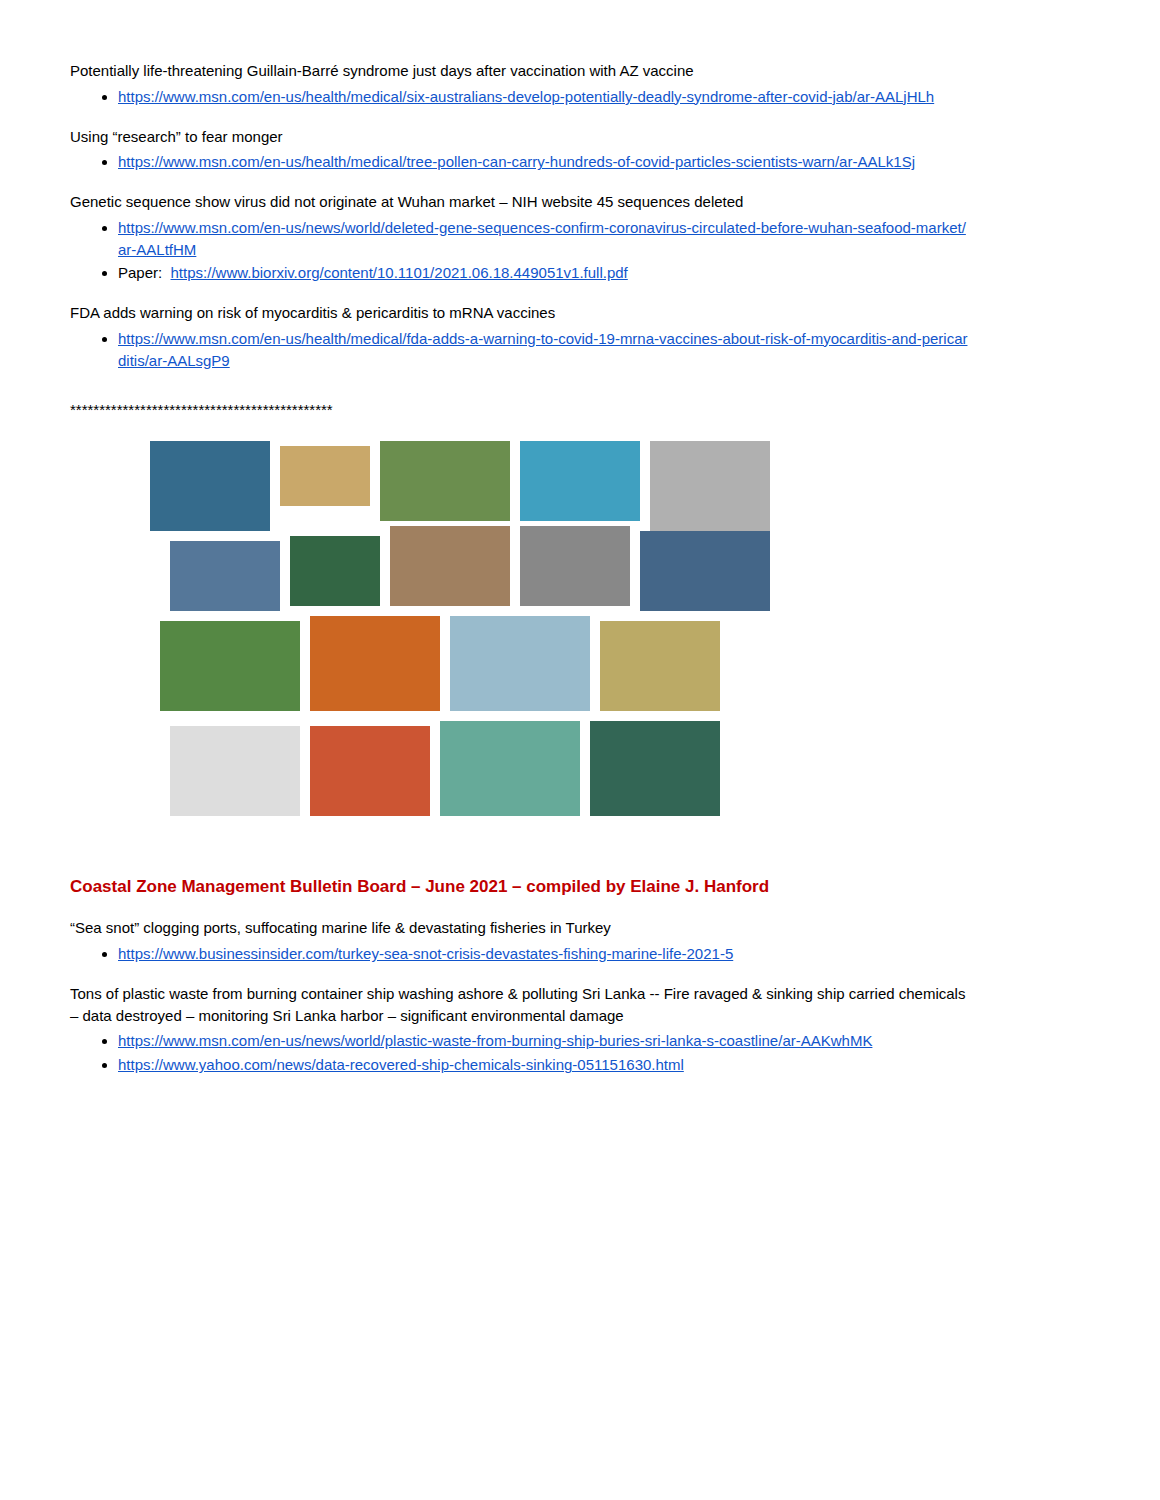Potentially life-threatening Guillain-Barré syndrome just days after vaccination with AZ vaccine
https://www.msn.com/en-us/health/medical/six-australians-develop-potentially-deadly-syndrome-after-covid-jab/ar-AALjHLh
Using “research” to fear monger
https://www.msn.com/en-us/health/medical/tree-pollen-can-carry-hundreds-of-covid-particles-scientists-warn/ar-AALk1Sj
Genetic sequence show virus did not originate at Wuhan market – NIH website 45 sequences deleted
https://www.msn.com/en-us/news/world/deleted-gene-sequences-confirm-coronavirus-circulated-before-wuhan-seafood-market/ar-AALtfHM
Paper: https://www.biorxiv.org/content/10.1101/2021.06.18.449051v1.full.pdf
FDA adds warning on risk of myocarditis & pericarditis to mRNA vaccines
https://www.msn.com/en-us/health/medical/fda-adds-a-warning-to-covid-19-mrna-vaccines-about-risk-of-myocarditis-and-pericarditis/ar-AALsgP9
*********************************************
Coastal Zone Management Bulletin Board – June 2021 – compiled by Elaine J. Hanford
“Sea snot” clogging ports, suffocating marine life & devastating fisheries in Turkey
https://www.businessinsider.com/turkey-sea-snot-crisis-devastates-fishing-marine-life-2021-5
Tons of plastic waste from burning container ship washing ashore & polluting Sri Lanka -- Fire ravaged & sinking ship carried chemicals – data destroyed – monitoring Sri Lanka harbor – significant environmental damage
https://www.msn.com/en-us/news/world/plastic-waste-from-burning-ship-buries-sri-lanka-s-coastline/ar-AAKwhMK
https://www.yahoo.com/news/data-recovered-ship-chemicals-sinking-051151630.html